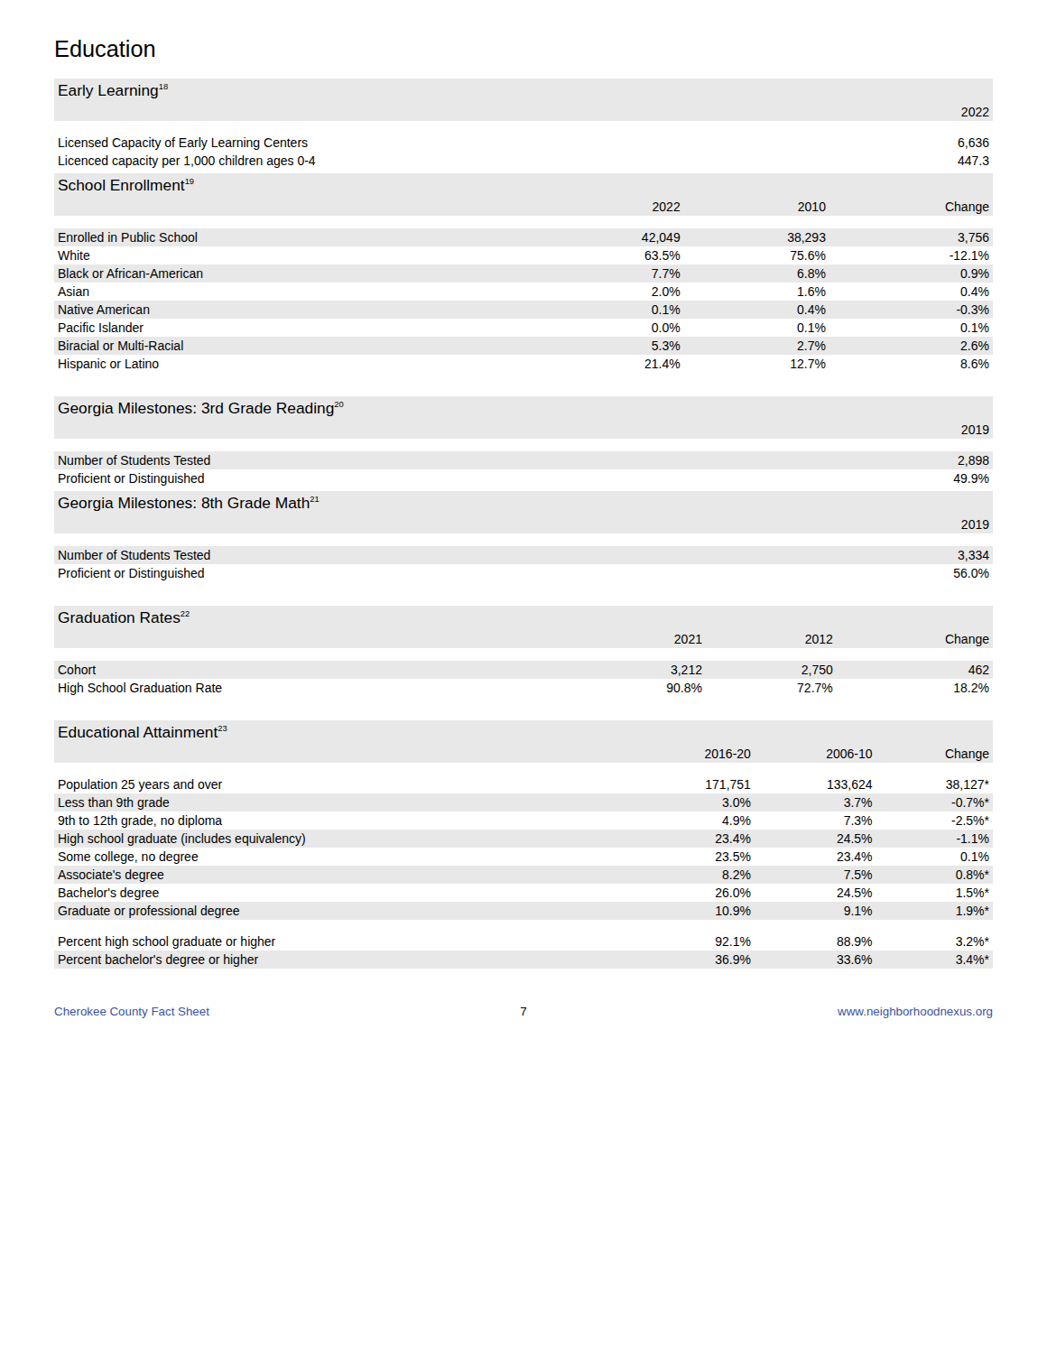Education
Early Learning 18
| | 2022 |
| --- | --- |
| Licensed Capacity of Early Learning Centers | 6,636 |
| Licenced capacity per 1,000 children ages 0-4 | 447.3 |
School Enrollment 19
| | 2022 | 2010 | Change |
| --- | --- | --- | --- |
| Enrolled in Public School | 42,049 | 38,293 | 3,756 |
| White | 63.5% | 75.6% | -12.1% |
| Black or African-American | 7.7% | 6.8% | 0.9% |
| Asian | 2.0% | 1.6% | 0.4% |
| Native American | 0.1% | 0.4% | -0.3% |
| Pacific Islander | 0.0% | 0.1% | 0.1% |
| Biracial or Multi-Racial | 5.3% | 2.7% | 2.6% |
| Hispanic or Latino | 21.4% | 12.7% | 8.6% |
Georgia Milestones: 3rd Grade Reading 20
| | 2019 |
| --- | --- |
| Number of Students Tested | 2,898 |
| Proficient or Distinguished | 49.9% |
Georgia Milestones: 8th Grade Math 21
| | 2019 |
| --- | --- |
| Number of Students Tested | 3,334 |
| Proficient or Distinguished | 56.0% |
Graduation Rates 22
| | 2021 | 2012 | Change |
| --- | --- | --- | --- |
| Cohort | 3,212 | 2,750 | 462 |
| High School Graduation Rate | 90.8% | 72.7% | 18.2% |
Educational Attainment 23
| | 2016-20 | 2006-10 | Change |
| --- | --- | --- | --- |
| Population 25 years and over | 171,751 | 133,624 | 38,127* |
| Less than 9th grade | 3.0% | 3.7% | -0.7%* |
| 9th to 12th grade, no diploma | 4.9% | 7.3% | -2.5%* |
| High school graduate (includes equivalency) | 23.4% | 24.5% | -1.1% |
| Some college, no degree | 23.5% | 23.4% | 0.1% |
| Associate's degree | 8.2% | 7.5% | 0.8%* |
| Bachelor's degree | 26.0% | 24.5% | 1.5%* |
| Graduate or professional degree | 10.9% | 9.1% | 1.9%* |
| Percent high school graduate or higher | 92.1% | 88.9% | 3.2%* |
| Percent bachelor's degree or higher | 36.9% | 33.6% | 3.4%* |
Cherokee County Fact Sheet 7 www.neighborhoodnexus.org